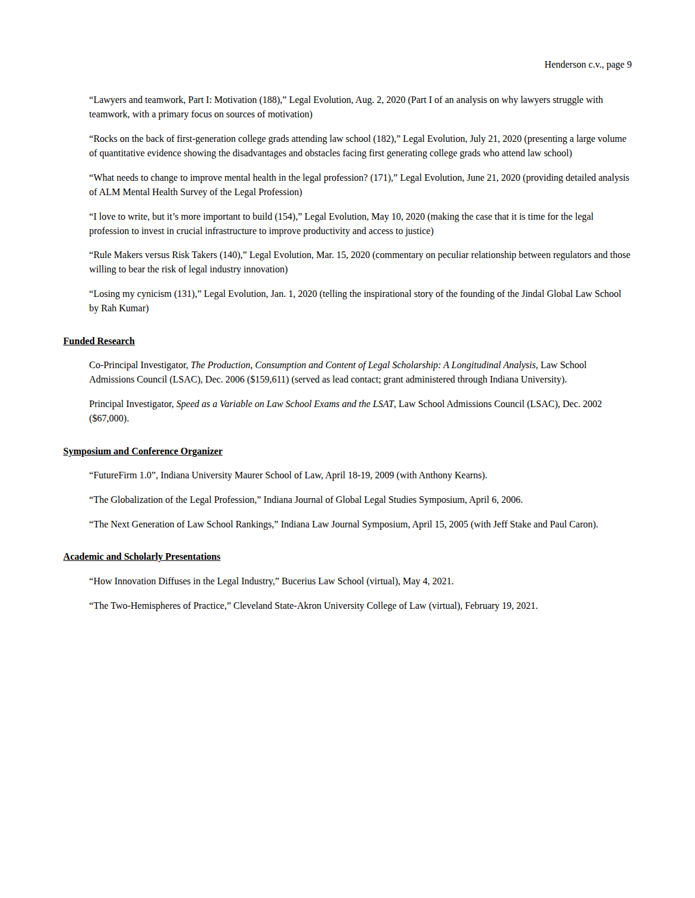Henderson c.v., page 9
“Lawyers and teamwork, Part I: Motivation (188),” Legal Evolution, Aug. 2, 2020 (Part I of an analysis on why lawyers struggle with teamwork, with a primary focus on sources of motivation)
“Rocks on the back of first-generation college grads attending law school (182),” Legal Evolution, July 21, 2020 (presenting a large volume of quantitative evidence showing the disadvantages and obstacles facing first generating college grads who attend law school)
“What needs to change to improve mental health in the legal profession? (171),” Legal Evolution, June 21, 2020 (providing detailed analysis of ALM Mental Health Survey of the Legal Profession)
“I love to write, but it’s more important to build (154),” Legal Evolution, May 10, 2020 (making the case that it is time for the legal profession to invest in crucial infrastructure to improve productivity and access to justice)
“Rule Makers versus Risk Takers (140),” Legal Evolution, Mar. 15, 2020 (commentary on peculiar relationship between regulators and those willing to bear the risk of legal industry innovation)
“Losing my cynicism (131),” Legal Evolution, Jan. 1, 2020 (telling the inspirational story of the founding of the Jindal Global Law School by Rah Kumar)
Funded Research
Co-Principal Investigator, The Production, Consumption and Content of Legal Scholarship: A Longitudinal Analysis, Law School Admissions Council (LSAC), Dec. 2006 ($159,611) (served as lead contact; grant administered through Indiana University).
Principal Investigator, Speed as a Variable on Law School Exams and the LSAT, Law School Admissions Council (LSAC), Dec. 2002 ($67,000).
Symposium and Conference Organizer
“FutureFirm 1.0”, Indiana University Maurer School of Law, April 18-19, 2009 (with Anthony Kearns).
“The Globalization of the Legal Profession,” Indiana Journal of Global Legal Studies Symposium, April 6, 2006.
“The Next Generation of Law School Rankings,” Indiana Law Journal Symposium, April 15, 2005 (with Jeff Stake and Paul Caron).
Academic and Scholarly Presentations
“How Innovation Diffuses in the Legal Industry,” Bucerius Law School (virtual), May 4, 2021.
“The Two-Hemispheres of Practice,” Cleveland State-Akron University College of Law (virtual), February 19, 2021.